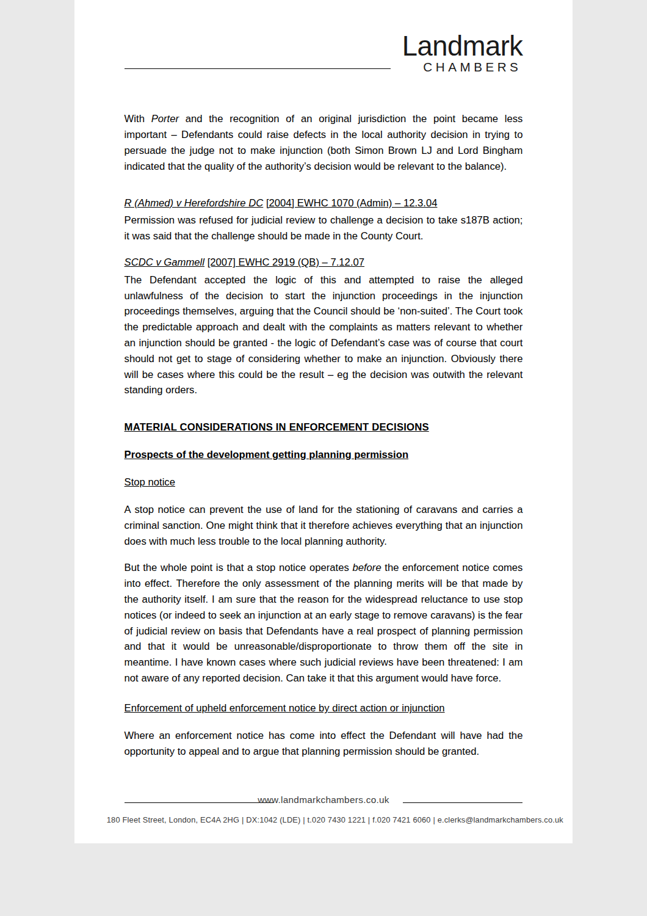Landmark CHAMBERS
With Porter and the recognition of an original jurisdiction the point became less important – Defendants could raise defects in the local authority decision in trying to persuade the judge not to make injunction (both Simon Brown LJ and Lord Bingham indicated that the quality of the authority’s decision would be relevant to the balance).
R (Ahmed) v Herefordshire DC [2004] EWHC 1070 (Admin) – 12.3.04
Permission was refused for judicial review to challenge a decision to take s187B action; it was said that the challenge should be made in the County Court.
SCDC v Gammell [2007] EWHC 2919 (QB) – 7.12.07
The Defendant accepted the logic of this and attempted to raise the alleged unlawfulness of the decision to start the injunction proceedings in the injunction proceedings themselves, arguing that the Council should be ‘non-suited’. The Court took the predictable approach and dealt with the complaints as matters relevant to whether an injunction should be granted - the logic of Defendant’s case was of course that court should not get to stage of considering whether to make an injunction. Obviously there will be cases where this could be the result – eg the decision was outwith the relevant standing orders.
Material considerations in enforcement decisions
Prospects of the development getting planning permission
Stop notice
A stop notice can prevent the use of land for the stationing of caravans and carries a criminal sanction. One might think that it therefore achieves everything that an injunction does with much less trouble to the local planning authority.
But the whole point is that a stop notice operates before the enforcement notice comes into effect. Therefore the only assessment of the planning merits will be that made by the authority itself. I am sure that the reason for the widespread reluctance to use stop notices (or indeed to seek an injunction at an early stage to remove caravans) is the fear of judicial review on basis that Defendants have a real prospect of planning permission and that it would be unreasonable/disproportionate to throw them off the site in meantime. I have known cases where such judicial reviews have been threatened: I am not aware of any reported decision. Can take it that this argument would have force.
Enforcement of upheld enforcement notice by direct action or injunction
Where an enforcement notice has come into effect the Defendant will have had the opportunity to appeal and to argue that planning permission should be granted.
www.landmarkchambers.co.uk
180 Fleet Street, London, EC4A 2HG | DX:1042 (LDE) | t.020 7430 1221 | f.020 7421 6060 | e.clerks@landmarkchambers.co.uk